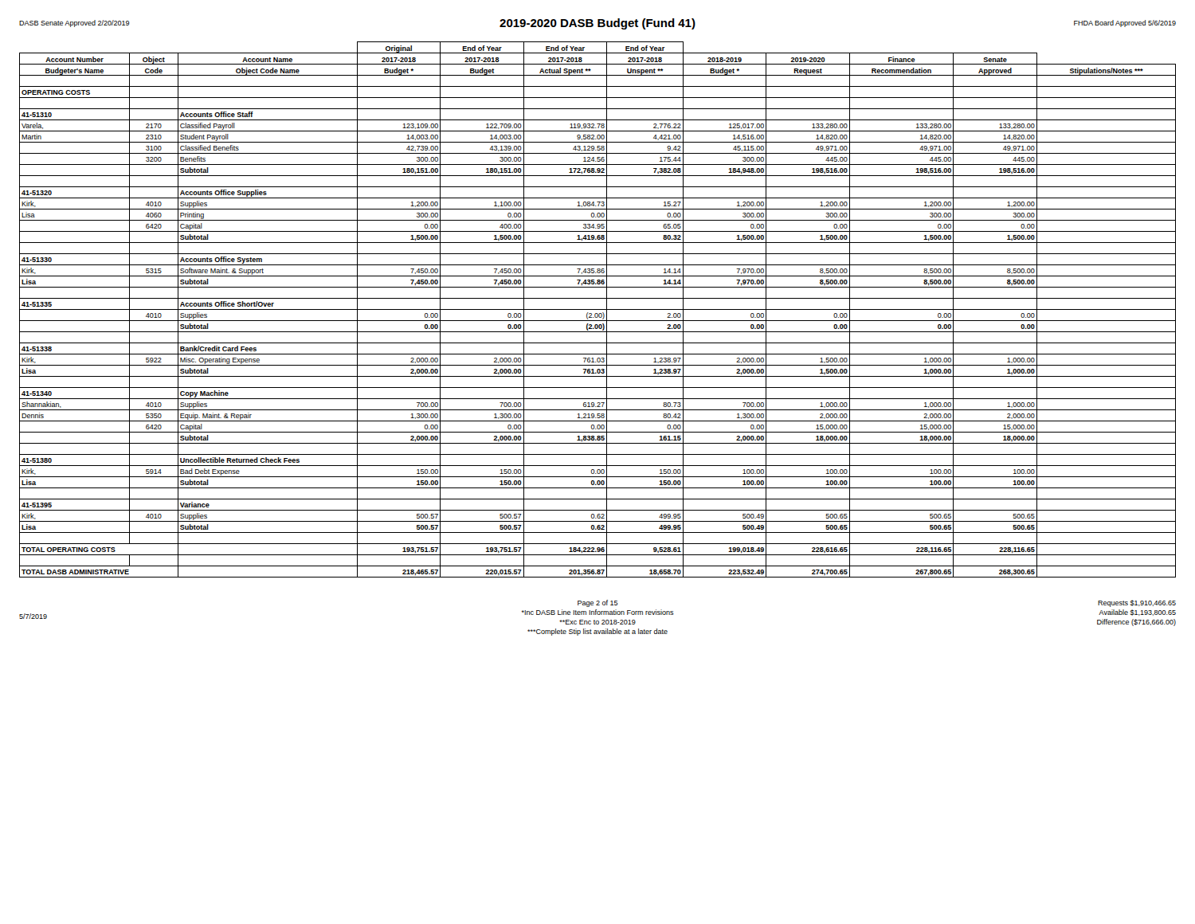DASB Senate Approved 2/20/2019
2019-2020 DASB Budget (Fund 41)
FHDA Board Approved 5/6/2019
| | | | Original | End of Year | End of Year | End of Year | | | | | |
| --- | --- | --- | --- | --- | --- | --- | --- | --- | --- | --- | --- |
| Account Number | Object | Account Name | 2017-2018 | 2017-2018 | 2017-2018 | 2017-2018 | 2018-2019 | 2019-2020 | Finance | Senate | |
| Budgeter's Name | Code | Object Code Name | Budget * | Budget | Actual Spent ** | Unspent ** | Budget * | Request | Recommendation | Approved | Stipulations/Notes *** |
| OPERATING COSTS | | | | | | | | | | | |
| 41-51310 | | Accounts Office Staff | | | | | | | | | |
| Varela, | 2170 | Classified Payroll | 123,109.00 | 122,709.00 | 119,932.78 | 2,776.22 | 125,017.00 | 133,280.00 | 133,280.00 | 133,280.00 | |
| Martin | 2310 | Student Payroll | 14,003.00 | 14,003.00 | 9,582.00 | 4,421.00 | 14,516.00 | 14,820.00 | 14,820.00 | 14,820.00 | |
| | 3100 | Classified Benefits | 42,739.00 | 43,139.00 | 43,129.58 | 9.42 | 45,115.00 | 49,971.00 | 49,971.00 | 49,971.00 | |
| | 3200 | Benefits | 300.00 | 300.00 | 124.56 | 175.44 | 300.00 | 445.00 | 445.00 | 445.00 | |
| | | Subtotal | 180,151.00 | 180,151.00 | 172,768.92 | 7,382.08 | 184,948.00 | 198,516.00 | 198,516.00 | 198,516.00 | |
| 41-51320 | | Accounts Office Supplies | | | | | | | | | |
| Kirk, | 4010 | Supplies | 1,200.00 | 1,100.00 | 1,084.73 | 15.27 | 1,200.00 | 1,200.00 | 1,200.00 | 1,200.00 | |
| Lisa | 4060 | Printing | 300.00 | 0.00 | 0.00 | 0.00 | 300.00 | 300.00 | 300.00 | 300.00 | |
| | 6420 | Capital | 0.00 | 400.00 | 334.95 | 65.05 | 0.00 | 0.00 | 0.00 | 0.00 | |
| | | Subtotal | 1,500.00 | 1,500.00 | 1,419.68 | 80.32 | 1,500.00 | 1,500.00 | 1,500.00 | 1,500.00 | |
| 41-51330 | | Accounts Office System | | | | | | | | | |
| Kirk, | 5315 | Software Maint. & Support | 7,450.00 | 7,450.00 | 7,435.86 | 14.14 | 7,970.00 | 8,500.00 | 8,500.00 | 8,500.00 | |
| Lisa | | Subtotal | 7,450.00 | 7,450.00 | 7,435.86 | 14.14 | 7,970.00 | 8,500.00 | 8,500.00 | 8,500.00 | |
| 41-51335 | | Accounts Office Short/Over | | | | | | | | | |
| | 4010 | Supplies | 0.00 | 0.00 | (2.00) | 2.00 | 0.00 | 0.00 | 0.00 | 0.00 | |
| | | Subtotal | 0.00 | 0.00 | (2.00) | 2.00 | 0.00 | 0.00 | 0.00 | 0.00 | |
| 41-51338 | | Bank/Credit Card Fees | | | | | | | | | |
| Kirk, | 5922 | Misc. Operating Expense | 2,000.00 | 2,000.00 | 761.03 | 1,238.97 | 2,000.00 | 1,500.00 | 1,000.00 | 1,000.00 | |
| Lisa | | Subtotal | 2,000.00 | 2,000.00 | 761.03 | 1,238.97 | 2,000.00 | 1,500.00 | 1,000.00 | 1,000.00 | |
| 41-51340 | | Copy Machine | | | | | | | | | |
| Shannakian, | 4010 | Supplies | 700.00 | 700.00 | 619.27 | 80.73 | 700.00 | 1,000.00 | 1,000.00 | 1,000.00 | |
| Dennis | 5350 | Equip. Maint. & Repair | 1,300.00 | 1,300.00 | 1,219.58 | 80.42 | 1,300.00 | 2,000.00 | 2,000.00 | 2,000.00 | |
| | 6420 | Capital | 0.00 | 0.00 | 0.00 | 0.00 | 0.00 | 15,000.00 | 15,000.00 | 15,000.00 | |
| | | Subtotal | 2,000.00 | 2,000.00 | 1,838.85 | 161.15 | 2,000.00 | 18,000.00 | 18,000.00 | 18,000.00 | |
| 41-51380 | | Uncollectible Returned Check Fees | | | | | | | | | |
| Kirk, | 5914 | Bad Debt Expense | 150.00 | 150.00 | 0.00 | 150.00 | 100.00 | 100.00 | 100.00 | 100.00 | |
| Lisa | | Subtotal | 150.00 | 150.00 | 0.00 | 150.00 | 100.00 | 100.00 | 100.00 | 100.00 | |
| 41-51395 | | Variance | | | | | | | | | |
| Kirk, | 4010 | Supplies | 500.57 | 500.57 | 0.62 | 499.95 | 500.49 | 500.65 | 500.65 | 500.65 | |
| Lisa | | Subtotal | 500.57 | 500.57 | 0.62 | 499.95 | 500.49 | 500.65 | 500.65 | 500.65 | |
| TOTAL OPERATING COSTS | | 193,751.57 | 193,751.57 | 184,222.96 | 9,528.61 | 199,018.49 | 228,616.65 | 228,116.65 | 228,116.65 | |
| TOTAL DASB ADMINISTRATIVE | | 218,465.57 | 220,015.57 | 201,356.87 | 18,658.70 | 223,532.49 | 274,700.65 | 267,800.65 | 268,300.65 | |
5/7/2019
Page 2 of 15
*Inc DASB Line Item Information Form revisions
**Exc Enc to 2018-2019
***Complete Stip list available at a later date
Requests $1,910,466.65
Available $1,193,800.65
Difference ($716,666.00)